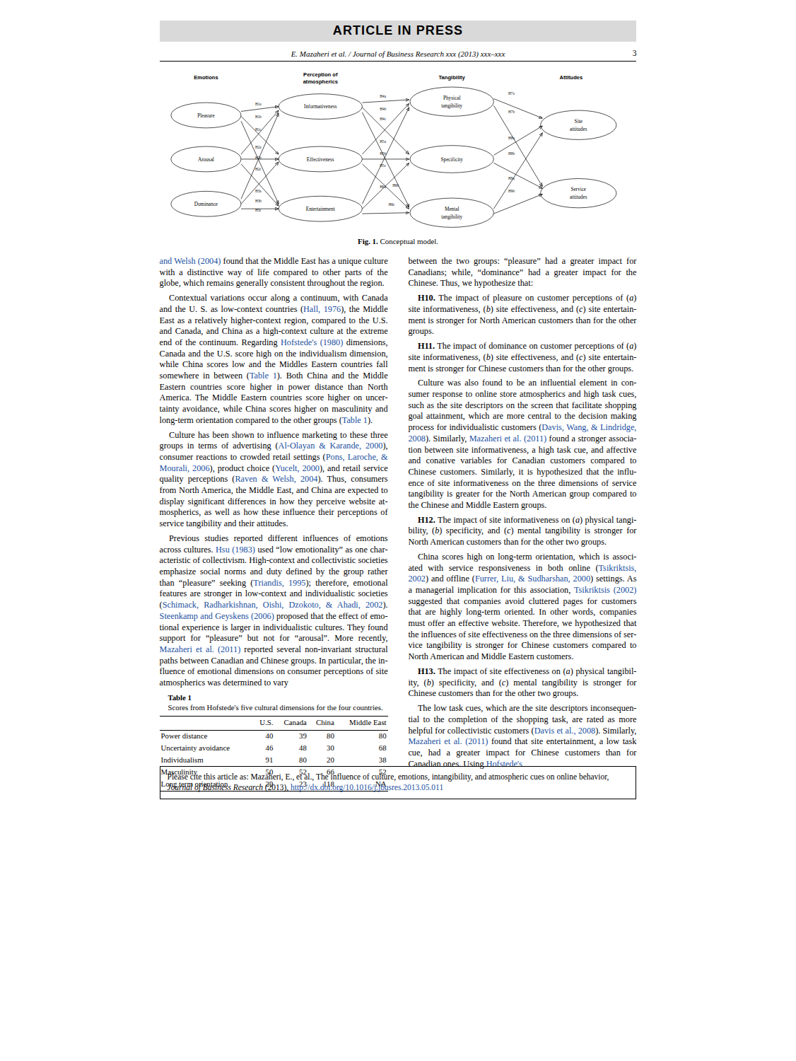ARTICLE IN PRESS
E. Mazaheri et al. / Journal of Business Research xxx (2013) xxx–xxx 3
Emotions Perception of atmospherics Tangibility Attitudes Pleasure Arousal Dominance Informativeness Effectiveness Entertainment Physical tangibility Specificity Mental tangibility Site attitudes Service attitudes H1a H1b H1c H2a H2b H2c H3a H3b H3c H4a H4b H4c H5a H5b H5c H6a H6b H6c H7a H7b H8a H8b H9a H9b
Fig. 1. Conceptual model.
and Welsh (2004) found that the Middle East has a unique culture with a distinctive way of life compared to other parts of the globe, which remains generally consistent throughout the region.
Contextual variations occur along a continuum, with Canada and the U. S. as low-context countries (Hall, 1976), the Middle East as a relatively higher-context region, compared to the U.S. and Canada, and China as a high-context culture at the extreme end of the continuum. Regarding Hofstede's (1980) dimensions, Canada and the U.S. score high on the individualism dimension, while China scores low and the Middles Eastern countries fall somewhere in between (Table 1). Both China and the Middle Eastern countries score higher in power distance than North America. The Middle Eastern countries score higher on uncertainty avoidance, while China scores higher on masculinity and long-term orientation compared to the other groups (Table 1).
Culture has been shown to influence marketing to these three groups in terms of advertising (Al-Olayan & Karande, 2000), consumer reactions to crowded retail settings (Pons, Laroche, & Mourali, 2006), product choice (Yucelt, 2000), and retail service quality perceptions (Raven & Welsh, 2004). Thus, consumers from North America, the Middle East, and China are expected to display significant differences in how they perceive website atmospherics, as well as how these influence their perceptions of service tangibility and their attitudes.
Previous studies reported different influences of emotions across cultures. Hsu (1983) used “low emotionality” as one characteristic of collectivism. High-context and collectivistic societies emphasize social norms and duty defined by the group rather than “pleasure” seeking (Triandis, 1995); therefore, emotional features are stronger in low-context and individualistic societies (Schimack, Radharkishnan, Oishi, Dzokoto, & Ahadi, 2002). Steenkamp and Geyskens (2006) proposed that the effect of emotional experience is larger in individualistic cultures. They found support for “pleasure” but not for “arousal”. More recently, Mazaheri et al. (2011) reported several non-invariant structural paths between Canadian and Chinese groups. In particular, the influence of emotional dimensions on consumer perceptions of site atmospherics was determined to vary
Table 1
Scores from Hofstede's five cultural dimensions for the four countries.
| | U.S. | Canada | China | Middle East |
| --- | --- | --- | --- | --- |
| Power distance | 40 | 39 | 80 | 80 |
| Uncertainty avoidance | 46 | 48 | 30 | 68 |
| Individualism | 91 | 80 | 20 | 38 |
| Masculinity | 50 | 52 | 66 | 52 |
| Long term orientation | 29 | 23 | 118 | NA |
between the two groups: “pleasure” had a greater impact for Canadians; while, “dominance” had a greater impact for the Chinese. Thus, we hypothesize that:
H10. The impact of pleasure on customer perceptions of (a) site informativeness, (b) site effectiveness, and (c) site entertainment is stronger for North American customers than for the other groups.
H11. The impact of dominance on customer perceptions of (a) site informativeness, (b) site effectiveness, and (c) site entertainment is stronger for Chinese customers than for the other groups.
Culture was also found to be an influential element in consumer response to online store atmospherics and high task cues, such as the site descriptors on the screen that facilitate shopping goal attainment, which are more central to the decision making process for individualistic customers (Davis, Wang, & Lindridge, 2008). Similarly, Mazaheri et al. (2011) found a stronger association between site informativeness, a high task cue, and affective and conative variables for Canadian customers compared to Chinese customers. Similarly, it is hypothesized that the influence of site informativeness on the three dimensions of service tangibility is greater for the North American group compared to the Chinese and Middle Eastern groups.
H12. The impact of site informativeness on (a) physical tangibility, (b) specificity, and (c) mental tangibility is stronger for North American customers than for the other two groups.
China scores high on long-term orientation, which is associated with service responsiveness in both online (Tsikriktsis, 2002) and offline (Furrer, Liu, & Sudharshan, 2000) settings. As a managerial implication for this association, Tsikriktsis (2002) suggested that companies avoid cluttered pages for customers that are highly long-term oriented. In other words, companies must offer an effective website. Therefore, we hypothesized that the influences of site effectiveness on the three dimensions of service tangibility is stronger for Chinese customers compared to North American and Middle Eastern customers.
H13. The impact of site effectiveness on (a) physical tangibility, (b) specificity, and (c) mental tangibility is stronger for Chinese customers than for the other two groups.
The low task cues, which are the site descriptors inconsequential to the completion of the shopping task, are rated as more helpful for collectivistic customers (Davis et al., 2008). Similarly, Mazaheri et al. (2011) found that site entertainment, a low task cue, had a greater impact for Chinese customers than for Canadian ones. Using Hofstede's
Please cite this article as: Mazaheri, E., et al., The influence of culture, emotions, intangibility, and atmospheric cues on online behavior, Journal of Business Research (2013), http://dx.doi.org/10.1016/j.jbusres.2013.05.011